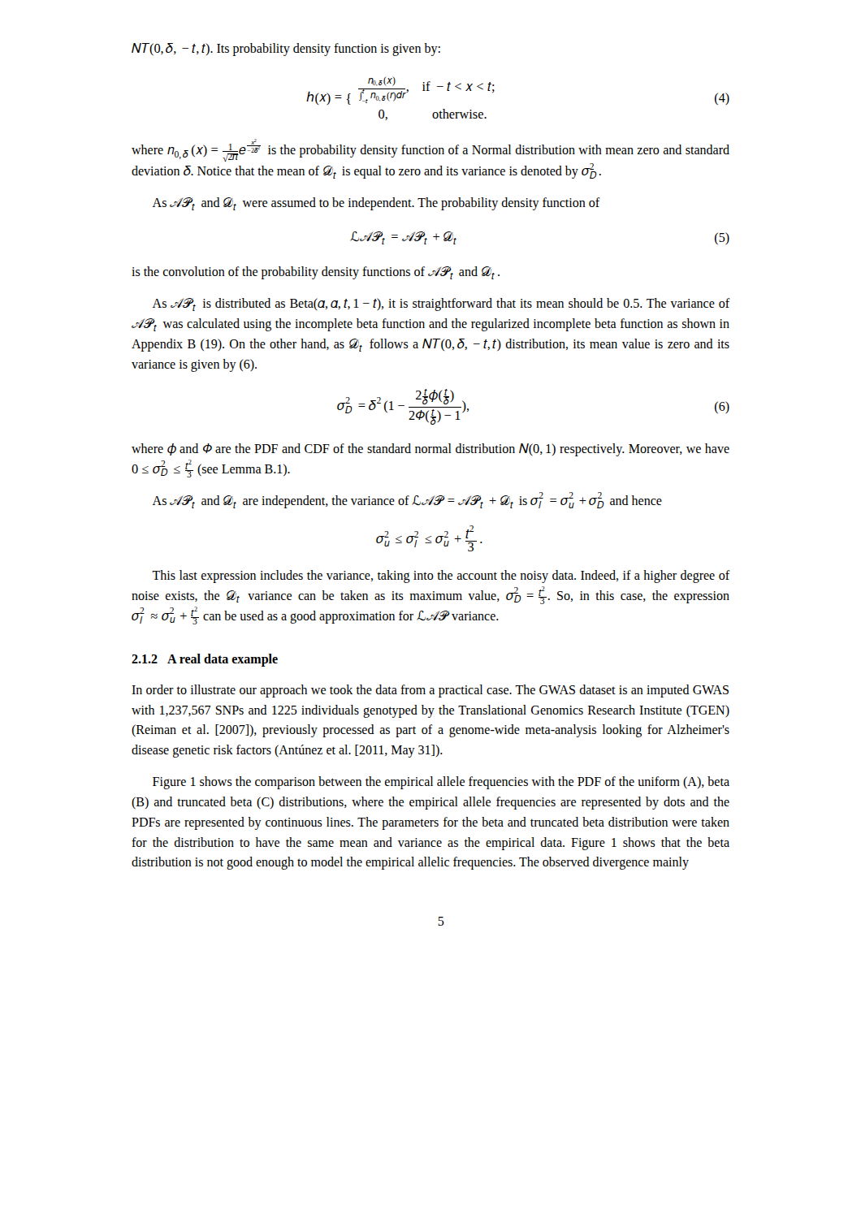NT(0,δ,−t,t). Its probability density function is given by:
h(x)= { n0,δ(x) ∫−ttn0,δ(r)dr , if −t<x<t; 0, otherwise.
(4)
where n0,δ(x)=12πex2−2δ2 is the probability density function of a Normal distribution with mean zero and standard deviation δ. Notice that the mean of 𝒟t is equal to zero and its variance is denoted by σD2.
As 𝒜𝒫t and 𝒟t were assumed to be independent. The probability density function of
ℒ𝒜𝒫t=𝒜𝒫t+𝒟t
(5)
is the convolution of the probability density functions of 𝒜𝒫t and 𝒟t.
As 𝒜𝒫t is distributed as Beta(α,α,t,1−t), it is straightforward that its mean should be 0.5. The variance of 𝒜𝒫t was calculated using the incomplete beta function and the regularized incomplete beta function as shown in Appendix B (19). On the other hand, as 𝒟t follows a NT(0,δ,−t,t) distribution, its mean value is zero and its variance is given by (6).
σD2=δ2 ( 1− 2tδϕ(tδ) 2Φ(tδ)−1 ) ,
(6)
where ϕ and Φ are the PDF and CDF of the standard normal distribution N(0,1) respectively. Moreover, we have 0≤σD2≤t23 (see Lemma B.1).
As 𝒜𝒫t and 𝒟t are independent, the variance of ℒ𝒜𝒫=𝒜𝒫t+𝒟t is σl2=σu2+σD2 and hence
σu2≤σl2≤σu2+t23.
This last expression includes the variance, taking into the account the noisy data. Indeed, if a higher degree of noise exists, the 𝒟t variance can be taken as its maximum value, σD2=t23. So, in this case, the expression σl2≈σu2+t23 can be used as a good approximation for ℒ𝒜𝒫 variance.
2.1.2 A real data example
In order to illustrate our approach we took the data from a practical case. The GWAS dataset is an imputed GWAS with 1,237,567 SNPs and 1225 individuals genotyped by the Translational Genomics Research Institute (TGEN) (Reiman et al. [2007]), previously processed as part of a genome-wide meta-analysis looking for Alzheimer's disease genetic risk factors (Antúnez et al. [2011, May 31]).
Figure 1 shows the comparison between the empirical allele frequencies with the PDF of the uniform (A), beta (B) and truncated beta (C) distributions, where the empirical allele frequencies are represented by dots and the PDFs are represented by continuous lines. The parameters for the beta and truncated beta distribution were taken for the distribution to have the same mean and variance as the empirical data. Figure 1 shows that the beta distribution is not good enough to model the empirical allelic frequencies. The observed divergence mainly
5